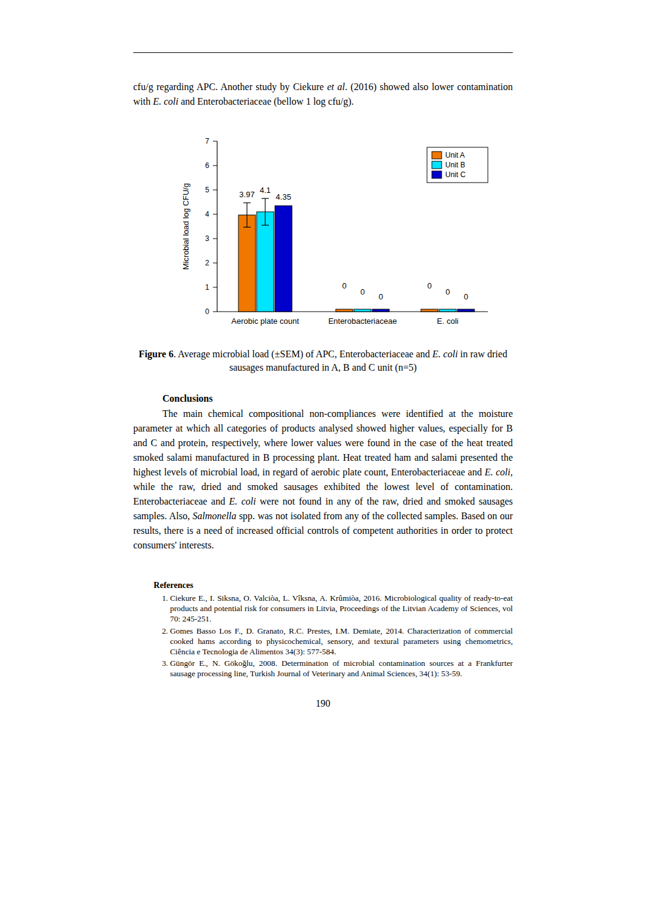cfu/g regarding APC. Another study by Ciekure et al. (2016) showed also lower contamination with E. coli and Enterobacteriaceae (bellow 1 log cfu/g).
0 1 2 3 4 5 6 7 Microbial load log CFU/g 3.97 4.1 4.35 0 0 0 0 0 0 Aerobic plate count Enterobacteriaceae E. coli Unit A Unit B Unit C
Figure 6. Average microbial load (±SEM) of APC, Enterobacteriaceae and E. coli in raw dried sausages manufactured in A, B and C unit (n=5)
Conclusions
The main chemical compositional non-compliances were identified at the moisture parameter at which all categories of products analysed showed higher values, especially for B and C and protein, respectively, where lower values were found in the case of the heat treated smoked salami manufactured in B processing plant. Heat treated ham and salami presented the highest levels of microbial load, in regard of aerobic plate count, Enterobacteriaceae and E. coli, while the raw, dried and smoked sausages exhibited the lowest level of contamination. Enterobacteriaceae and E. coli were not found in any of the raw, dried and smoked sausages samples. Also, Salmonella spp. was not isolated from any of the collected samples. Based on our results, there is a need of increased official controls of competent authorities in order to protect consumers' interests.
References
Ciekure E., I. Siksna, O. Valciòa, L. Vîksna, A. Krûmiòa, 2016. Microbiological quality of ready-to-eat products and potential risk for consumers in Litvia, Proceedings of the Litvian Academy of Sciences, vol 70: 245-251.
Gomes Basso Los F., D. Granato, R.C. Prestes, I.M. Demiate, 2014. Characterization of commercial cooked hams according to physicochemical, sensory, and textural parameters using chemometrics, Ciência e Tecnologia de Alimentos 34(3): 577-584.
Güngör E., N. Gökoğlu, 2008. Determination of microbial contamination sources at a Frankfurter sausage processing line, Turkish Journal of Veterinary and Animal Sciences, 34(1): 53-59.
190